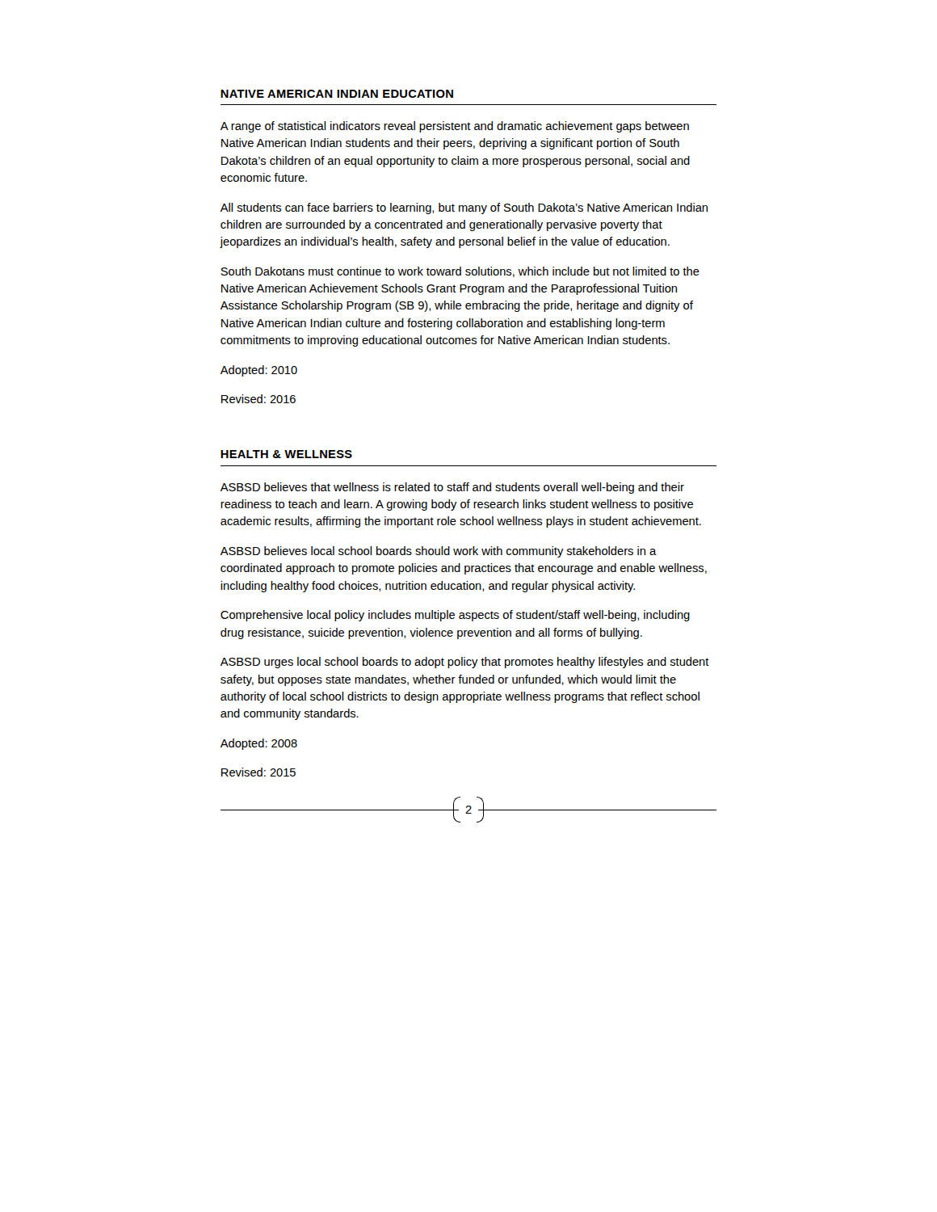Native American Indian Education
A range of statistical indicators reveal persistent and dramatic achievement gaps between Native American Indian students and their peers, depriving a significant portion of South Dakota’s children of an equal opportunity to claim a more prosperous personal, social and economic future.
All students can face barriers to learning, but many of South Dakota’s Native American Indian children are surrounded by a concentrated and generationally pervasive poverty that jeopardizes an individual’s health, safety and personal belief in the value of education.
South Dakotans must continue to work toward solutions, which include but not limited to the Native American Achievement Schools Grant Program and the Paraprofessional Tuition Assistance Scholarship Program (SB 9), while embracing the pride, heritage and dignity of Native American Indian culture and fostering collaboration and establishing long-term commitments to improving educational outcomes for Native American Indian students.
Adopted: 2010
Revised: 2016
Health & Wellness
ASBSD believes that wellness is related to staff and students overall well-being and their readiness to teach and learn. A growing body of research links student wellness to positive academic results, affirming the important role school wellness plays in student achievement.
ASBSD believes local school boards should work with community stakeholders in a coordinated approach to promote policies and practices that encourage and enable wellness, including healthy food choices, nutrition education, and regular physical activity.
Comprehensive local policy includes multiple aspects of student/staff well-being, including drug resistance, suicide prevention, violence prevention and all forms of bullying.
ASBSD urges local school boards to adopt policy that promotes healthy lifestyles and student safety, but opposes state mandates, whether funded or unfunded, which would limit the authority of local school districts to design appropriate wellness programs that reflect school and community standards.
Adopted: 2008
Revised: 2015
2